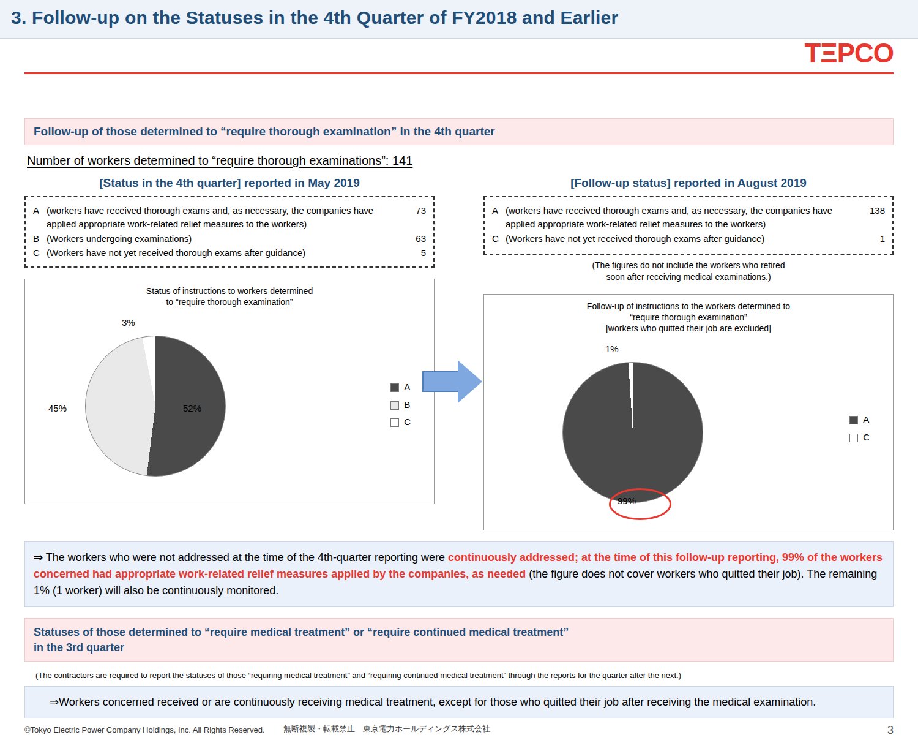3. Follow-up on the Statuses in the 4th Quarter of FY2018 and Earlier
TΞPCO
Follow-up of those determined to “require thorough examination” in the 4th quarter
Number of workers determined to “require thorough examinations”: 141
[Status in the 4th quarter] reported in May 2019
| A | (workers have received thorough exams and, as necessary, the companies have applied appropriate work-related relief measures to the workers) | 73 |
| B | (Workers undergoing examinations) | 63 |
| C | (Workers have not yet received thorough exams after guidance) | 5 |
Status of instructions to workers determined
to “require thorough examination”
3%
45%
52%
A
B
C
[Follow-up status] reported in August 2019
| A | (workers have received thorough exams and, as necessary, the companies have applied appropriate work-related relief measures to the workers) | 138 |
| C | (Workers have not yet received thorough exams after guidance) | 1 |
(The figures do not include the workers who retired
soon after receiving medical examinations.)
Follow-up of instructions to the workers determined to
“require thorough examination”
[workers who quitted their job are excluded]
1%
99%
A
C
⇒ The workers who were not addressed at the time of the 4th-quarter reporting were continuously addressed; at the time of this follow-up reporting, 99% of the workers concerned had appropriate work-related relief measures applied by the companies, as needed (the figure does not cover workers who quitted their job). The remaining 1% (1 worker) will also be continuously monitored.
Statuses of those determined to “require medical treatment” or “require continued medical treatment”
in the 3rd quarter
(The contractors are required to report the statuses of those “requiring medical treatment” and “requiring continued medical treatment” through the reports for the quarter after the next.)
⇒Workers concerned received or are continuously receiving medical treatment, except for those who quitted their job after receiving the medical examination.
©Tokyo Electric Power Company Holdings, Inc. All Rights Reserved.
無断複製・転載禁止　東京電力ホールディングス株式会社
3